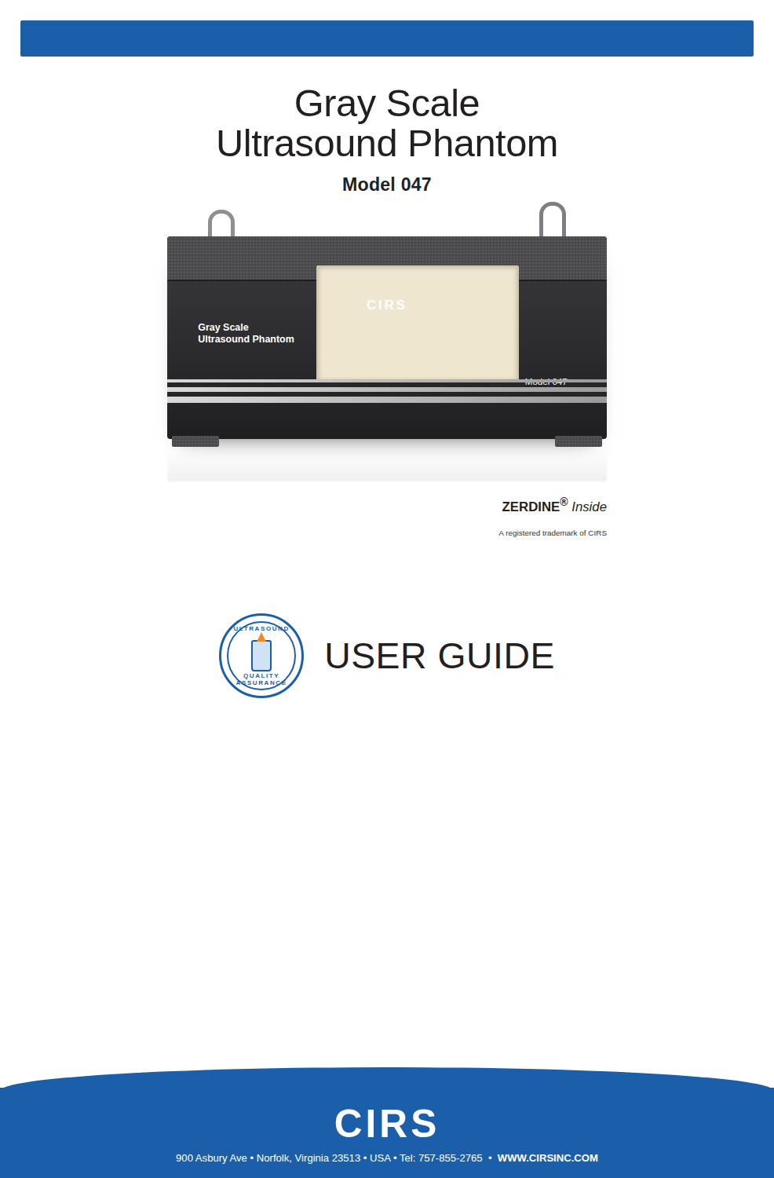Gray Scale Ultrasound Phantom
Model 047
CIRS
Gray Scale
Ultrasound Phantom
Model 047
ZERDINE® Inside
A registered trademark of CIRS
ULTRASOUND QUALITY ASSURANCE
USER GUIDE
CIRS
900 Asbury Ave • Norfolk, Virginia 23513 • USA • Tel: 757-855-2765 • WWW.CIRSINC.COM